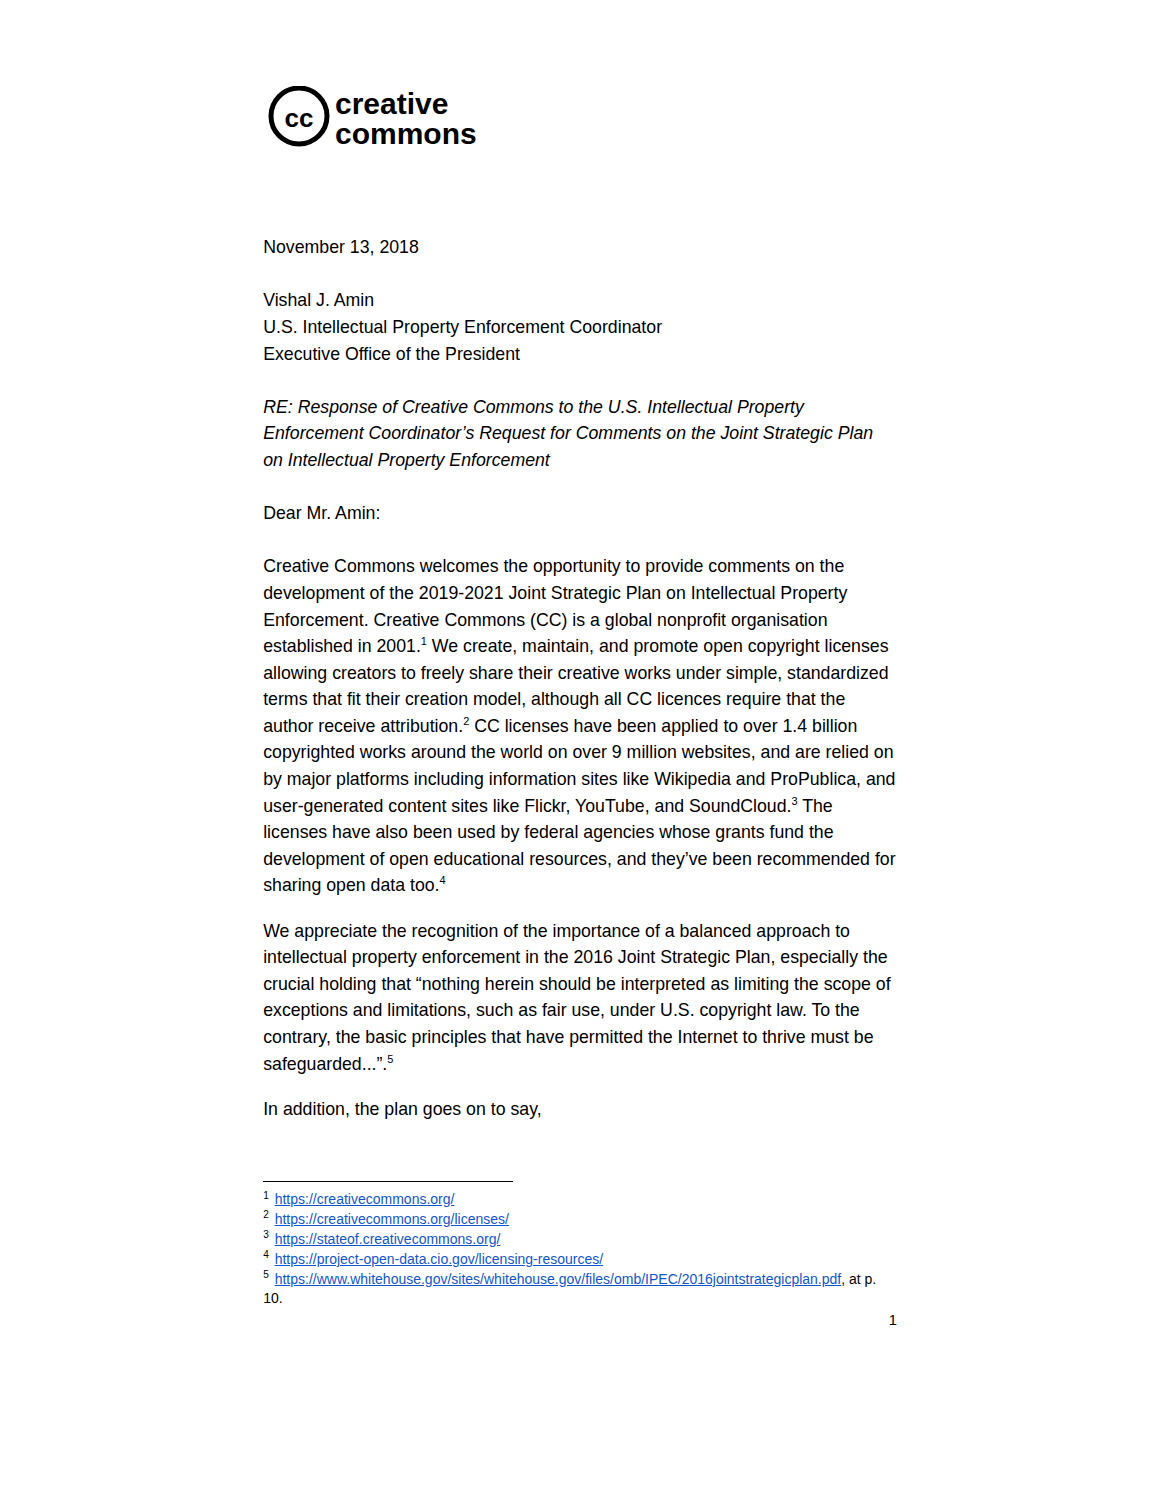cc creative commons
November 13, 2018
Vishal J. Amin
U.S. Intellectual Property Enforcement Coordinator
Executive Office of the President
RE: Response of Creative Commons to the U.S. Intellectual Property Enforcement Coordinator’s Request for Comments on the Joint Strategic Plan on Intellectual Property Enforcement
Dear Mr. Amin:
Creative Commons welcomes the opportunity to provide comments on the development of the 2019-2021 Joint Strategic Plan on Intellectual Property Enforcement. Creative Commons (CC) is a global nonprofit organisation established in 2001.1 We create, maintain, and promote open copyright licenses allowing creators to freely share their creative works under simple, standardized terms that fit their creation model, although all CC licences require that the author receive attribution.2 CC licenses have been applied to over 1.4 billion copyrighted works around the world on over 9 million websites, and are relied on by major platforms including information sites like Wikipedia and ProPublica, and user-generated content sites like Flickr, YouTube, and SoundCloud.3 The licenses have also been used by federal agencies whose grants fund the development of open educational resources, and they’ve been recommended for sharing open data too.4
We appreciate the recognition of the importance of a balanced approach to intellectual property enforcement in the 2016 Joint Strategic Plan, especially the crucial holding that “nothing herein should be interpreted as limiting the scope of exceptions and limitations, such as fair use, under U.S. copyright law. To the contrary, the basic principles that have permitted the Internet to thrive must be safeguarded...”.5
In addition, the plan goes on to say,
1 https://creativecommons.org/
2 https://creativecommons.org/licenses/
3 https://stateof.creativecommons.org/
4 https://project-open-data.cio.gov/licensing-resources/
5 https://www.whitehouse.gov/sites/whitehouse.gov/files/omb/IPEC/2016jointstrategicplan.pdf, at p. 10.
1